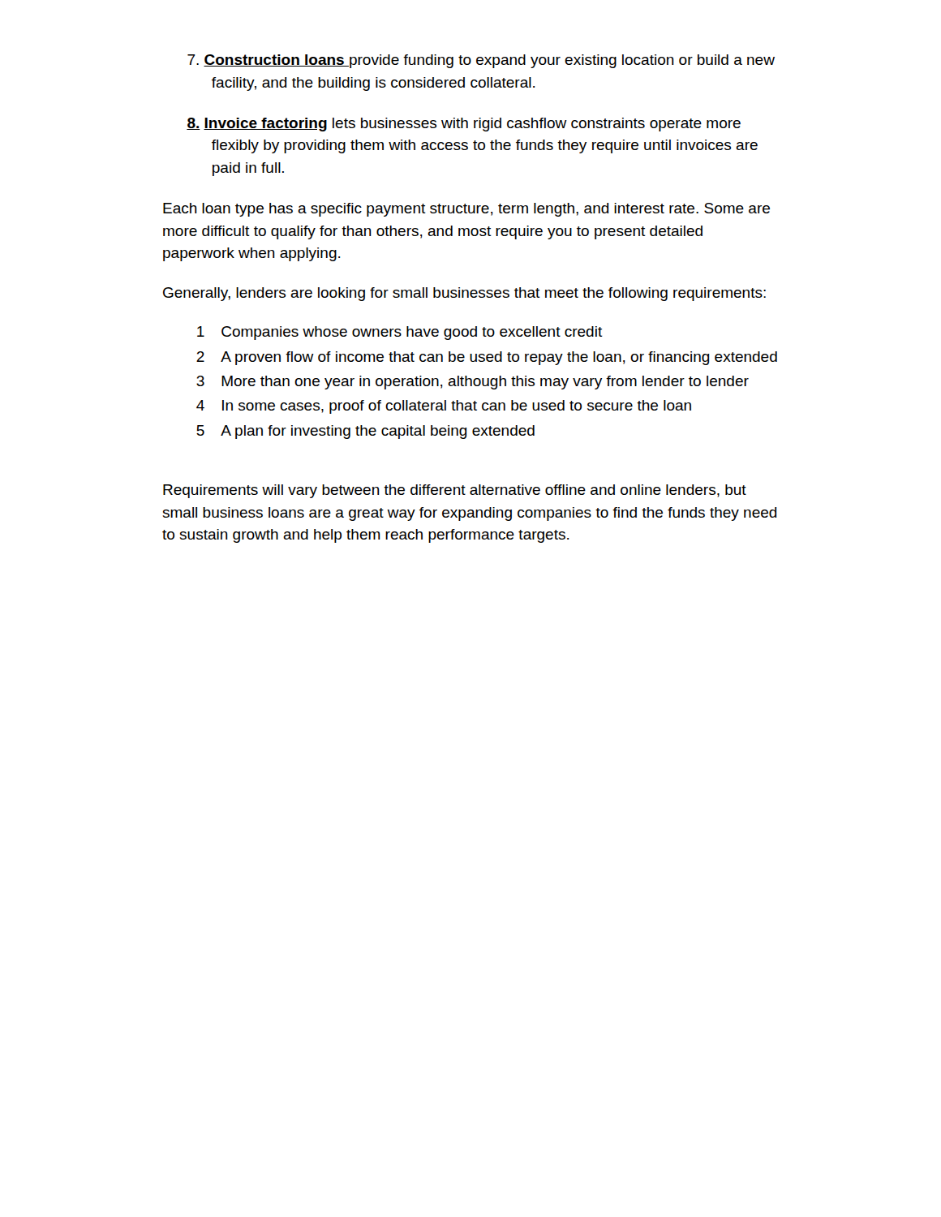7. Construction loans provide funding to expand your existing location or build a new facility, and the building is considered collateral.
8. Invoice factoring lets businesses with rigid cashflow constraints operate more flexibly by providing them with access to the funds they require until invoices are paid in full.
Each loan type has a specific payment structure, term length, and interest rate. Some are more difficult to qualify for than others, and most require you to present detailed paperwork when applying.
Generally, lenders are looking for small businesses that meet the following requirements:
Companies whose owners have good to excellent credit
A proven flow of income that can be used to repay the loan, or financing extended
More than one year in operation, although this may vary from lender to lender
In some cases, proof of collateral that can be used to secure the loan
A plan for investing the capital being extended
Requirements will vary between the different alternative offline and online lenders, but small business loans are a great way for expanding companies to find the funds they need to sustain growth and help them reach performance targets.